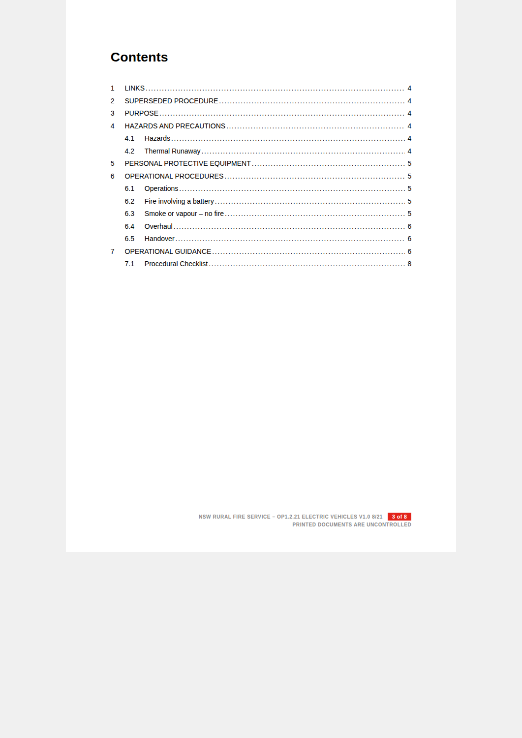Contents
1 LINKS ........................................................................................................................... 4
2 SUPERSEDED PROCEDURE ..................................................................................................... 4
3 PURPOSE ..................................................................................................................... 4
4 HAZARDS AND PRECAUTIONS ............................................................................................. 4
4.1 Hazards ............................................................................................................. 4
4.2 Thermal Runaway ......................................................................................... 4
5 PERSONAL PROTECTIVE EQUIPMENT ................................................................................. 5
6 OPERATIONAL PROCEDURES ............................................................................................... 5
6.1 Operations ....................................................................................................... 5
6.2 Fire involving a battery ................................................................................. 5
6.3 Smoke or vapour – no fire ......................................................................... 5
6.4 Overhaul ........................................................................................................... 6
6.5 Handover ......................................................................................................... 6
7 OPERATIONAL GUIDANCE ....................................................................................................... 6
7.1 Procedural Checklist ..................................................................................... 8
NSW RURAL FIRE SERVICE – OP1.2.21 ELECTRIC VEHICLES V1.0 8/21 3 of 8
PRINTED DOCUMENTS ARE UNCONTROLLED